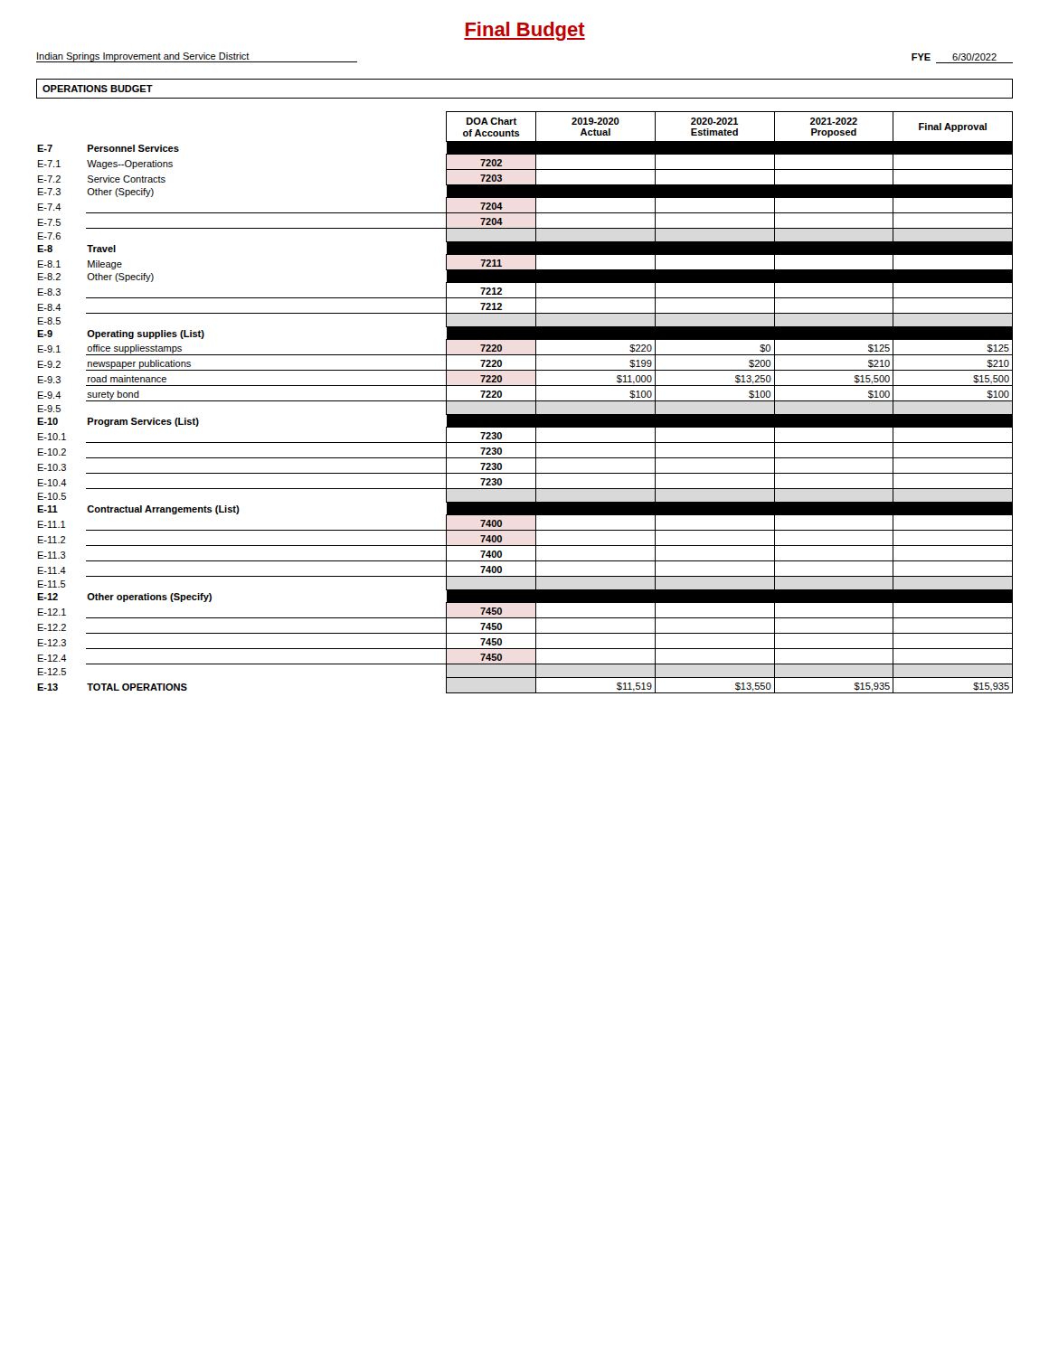Final Budget
Indian Springs Improvement and Service District
FYE 6/30/2022
OPERATIONS BUDGET
| | | DOA Chart of Accounts | 2019-2020 Actual | 2020-2021 Estimated | 2021-2022 Proposed | Final Approval |
| E-7 | Personnel Services | | | | | |
| E-7.1 | Wages--Operations | 7202 | | | | |
| E-7.2 | Service Contracts | 7203 | | | | |
| E-7.3 | Other (Specify) | | | | | |
| E-7.4 | | 7204 | | | | |
| E-7.5 | | 7204 | | | | |
| E-7.6 | | | | | | |
| E-8 | Travel | | | | | |
| E-8.1 | Mileage | 7211 | | | | |
| E-8.2 | Other (Specify) | | | | | |
| E-8.3 | | 7212 | | | | |
| E-8.4 | | 7212 | | | | |
| E-8.5 | | | | | | |
| E-9 | Operating supplies (List) | | | | | |
| E-9.1 | office suppliesstamps | 7220 | $220 | $0 | $125 | $125 |
| E-9.2 | newspaper publications | 7220 | $199 | $200 | $210 | $210 |
| E-9.3 | road maintenance | 7220 | $11,000 | $13,250 | $15,500 | $15,500 |
| E-9.4 | surety bond | 7220 | $100 | $100 | $100 | $100 |
| E-9.5 | | | | | | |
| E-10 | Program Services (List) | | | | | |
| E-10.1 | | 7230 | | | | |
| E-10.2 | | 7230 | | | | |
| E-10.3 | | 7230 | | | | |
| E-10.4 | | 7230 | | | | |
| E-10.5 | | | | | | |
| E-11 | Contractual Arrangements (List) | | | | | |
| E-11.1 | | 7400 | | | | |
| E-11.2 | | 7400 | | | | |
| E-11.3 | | 7400 | | | | |
| E-11.4 | | 7400 | | | | |
| E-11.5 | | | | | | |
| E-12 | Other operations (Specify) | | | | | |
| E-12.1 | | 7450 | | | | |
| E-12.2 | | 7450 | | | | |
| E-12.3 | | 7450 | | | | |
| E-12.4 | | 7450 | | | | |
| E-12.5 | | | | | | |
| E-13 | TOTAL OPERATIONS | | $11,519 | $13,550 | $15,935 | $15,935 |